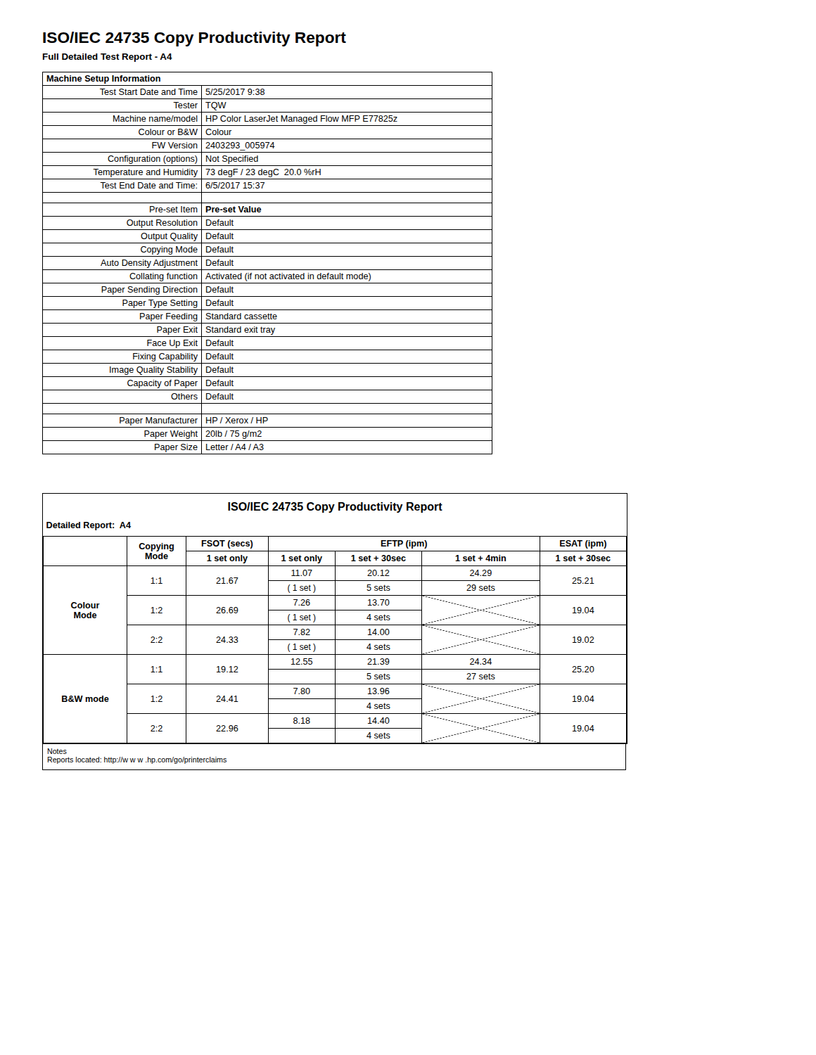ISO/IEC 24735 Copy Productivity Report
Full Detailed Test Report - A4
| Machine Setup Information |
| Test Start Date and Time | 5/25/2017 9:38 |
| Tester | TQW |
| Machine name/model | HP Color LaserJet Managed Flow MFP E77825z |
| Colour or B&W | Colour |
| FW Version | 2403293_005974 |
| Configuration (options) | Not Specified |
| Temperature and Humidity | 73 degF / 23 degC 20.0 %rH |
| Test End Date and Time: | 6/5/2017 15:37 |
| Pre-set Item | Pre-set Value |
| Output Resolution | Default |
| Output Quality | Default |
| Copying Mode | Default |
| Auto Density Adjustment | Default |
| Collating function | Activated (if not activated in default mode) |
| Paper Sending Direction | Default |
| Paper Type Setting | Default |
| Paper Feeding | Standard cassette |
| Paper Exit | Standard exit tray |
| Face Up Exit | Default |
| Fixing Capability | Default |
| Image Quality Stability | Default |
| Capacity of Paper | Default |
| Others | Default |
| Paper Manufacturer | HP / Xerox / HP |
| Paper Weight | 20lb / 75 g/m2 |
| Paper Size | Letter / A4 / A3 |
| ISO/IEC 24735 Copy Productivity Report |
| Detailed Report: A4 |
| | Copying Mode | FSOT (secs) | EFTP (ipm) | ESAT (ipm) |
| 1 set only | 1 set only | 1 set + 30sec | 1 set + 4min | 1 set + 30sec |
| Colour Mode | 1:1 | 21.67 | 11.07 | 20.12 | 24.29 | 25.21 |
| ( 1 set ) | 5 sets | 29 sets |
| 1:2 | 26.69 | 7.26 | 13.70 | | 19.04 |
| ( 1 set ) | 4 sets |
| 2:2 | 24.33 | 7.82 | 14.00 | | 19.02 |
| ( 1 set ) | 4 sets |
| B&W mode | 1:1 | 19.12 | 12.55 | 21.39 | 24.34 | 25.20 |
| | 5 sets | 27 sets |
| 1:2 | 24.41 | 7.80 | 13.96 | | 19.04 |
| | 4 sets |
| 2:2 | 22.96 | 8.18 | 14.40 | | 19.04 |
| | 4 sets |
Notes
Reports located: http://w w w .hp.com/go/printerclaims